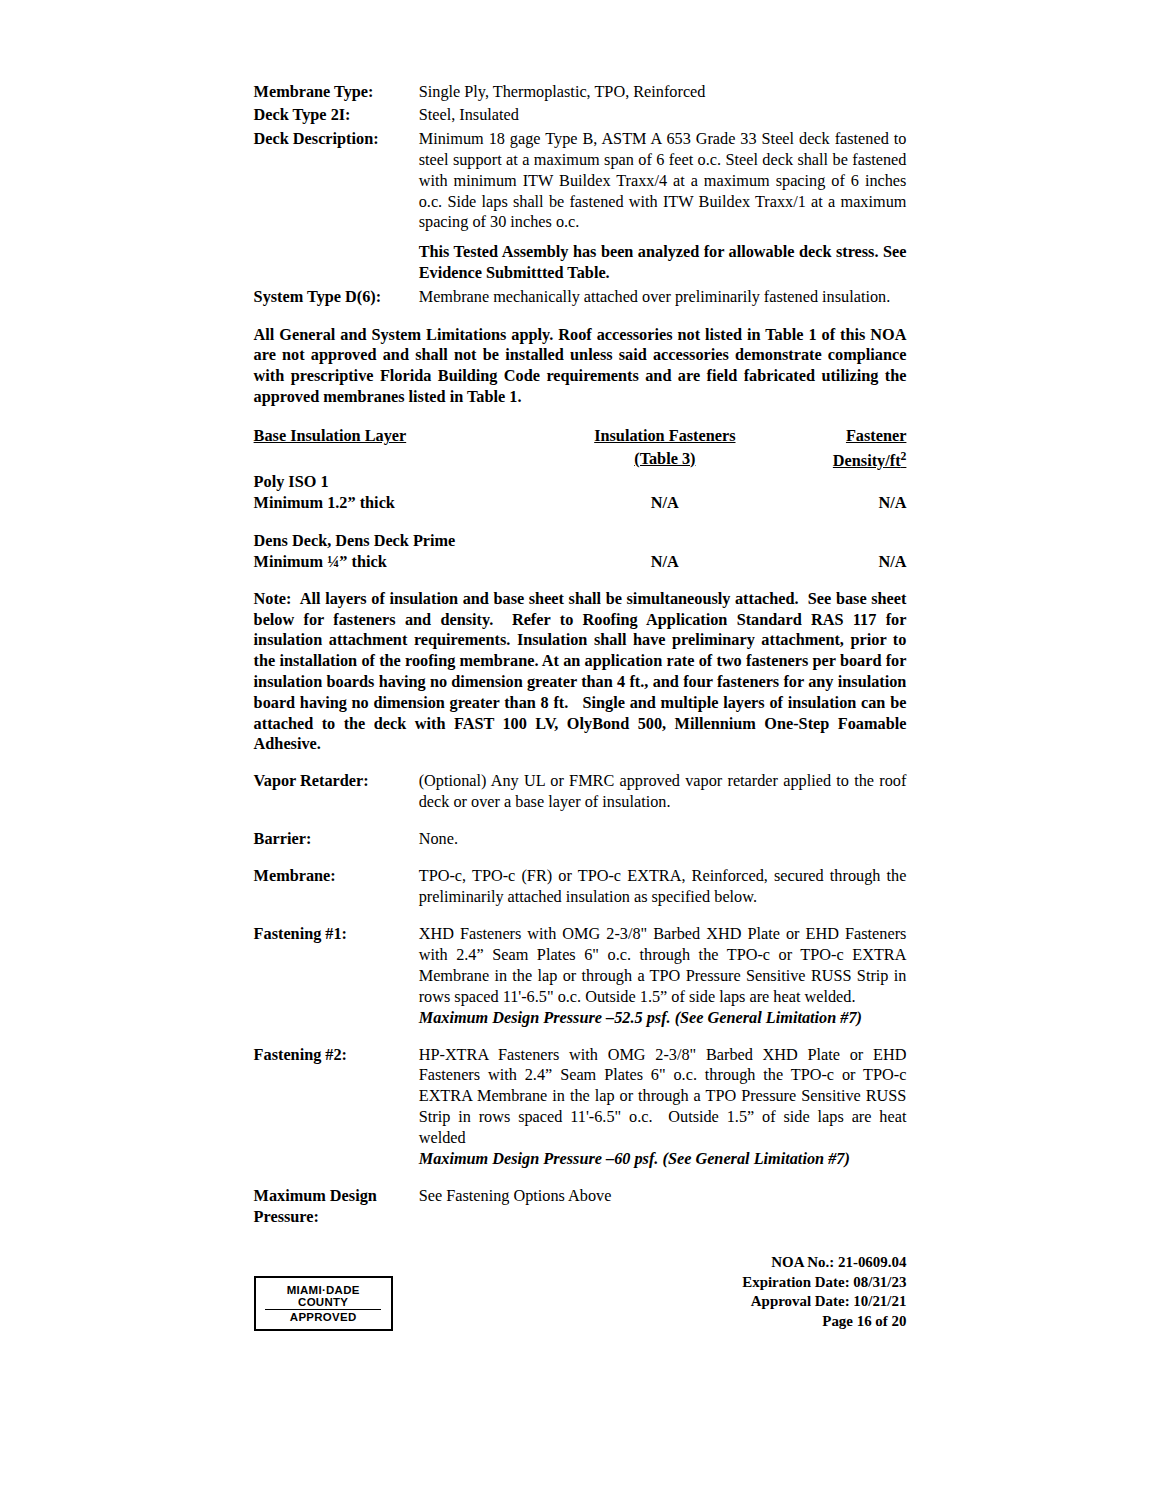Membrane Type:
Single Ply, Thermoplastic, TPO, Reinforced
Deck Type 2I:
Steel, Insulated
Deck Description:
Minimum 18 gage Type B, ASTM A 653 Grade 33 Steel deck fastened to steel support at a maximum span of 6 feet o.c. Steel deck shall be fastened with minimum ITW Buildex Traxx/4 at a maximum spacing of 6 inches o.c. Side laps shall be fastened with ITW Buildex Traxx/1 at a maximum spacing of 30 inches o.c.
This Tested Assembly has been analyzed for allowable deck stress. See Evidence Submittted Table.
System Type D(6):
Membrane mechanically attached over preliminarily fastened insulation.
All General and System Limitations apply. Roof accessories not listed in Table 1 of this NOA are not approved and shall not be installed unless said accessories demonstrate compliance with prescriptive Florida Building Code requirements and are field fabricated utilizing the approved membranes listed in Table 1.
| Base Insulation Layer | Insulation Fasteners | Fastener |
| --- | --- | --- |
| | (Table 3) | Density/ft 2 |
| Poly ISO 1 | | |
| Minimum 1.2” thick | N/A | N/A |
| Dens Deck, Dens Deck Prime | | |
| Minimum ¼” thick | N/A | N/A |
Note: All layers of insulation and base sheet shall be simultaneously attached. See base sheet below for fasteners and density. Refer to Roofing Application Standard RAS 117 for insulation attachment requirements. Insulation shall have preliminary attachment, prior to the installation of the roofing membrane. At an application rate of two fasteners per board for insulation boards having no dimension greater than 4 ft., and four fasteners for any insulation board having no dimension greater than 8 ft. Single and multiple layers of insulation can be attached to the deck with FAST 100 LV, OlyBond 500, Millennium One-Step Foamable Adhesive.
Vapor Retarder:
(Optional) Any UL or FMRC approved vapor retarder applied to the roof deck or over a base layer of insulation.
Barrier:
None.
Membrane:
TPO-c, TPO-c (FR) or TPO-c EXTRA, Reinforced, secured through the preliminarily attached insulation as specified below.
Fastening #1:
XHD Fasteners with OMG 2-3/8" Barbed XHD Plate or EHD Fasteners with 2.4” Seam Plates 6" o.c. through the TPO-c or TPO-c EXTRA Membrane in the lap or through a TPO Pressure Sensitive RUSS Strip in rows spaced 11'-6.5" o.c. Outside 1.5” of side laps are heat welded.
Maximum Design Pressure –52.5 psf. (See General Limitation #7)
Fastening #2:
HP-XTRA Fasteners with OMG 2-3/8" Barbed XHD Plate or EHD Fasteners with 2.4” Seam Plates 6" o.c. through the TPO-c or TPO-c EXTRA Membrane in the lap or through a TPO Pressure Sensitive RUSS Strip in rows spaced 11'-6.5" o.c. Outside 1.5” of side laps are heat welded
Maximum Design Pressure –60 psf. (See General Limitation #7)
Maximum Design
Pressure:
See Fastening Options Above
MIAMI·DADE COUNTY
APPROVED
NOA No.: 21-0609.04
Expiration Date: 08/31/23
Approval Date: 10/21/21
Page 16 of 20